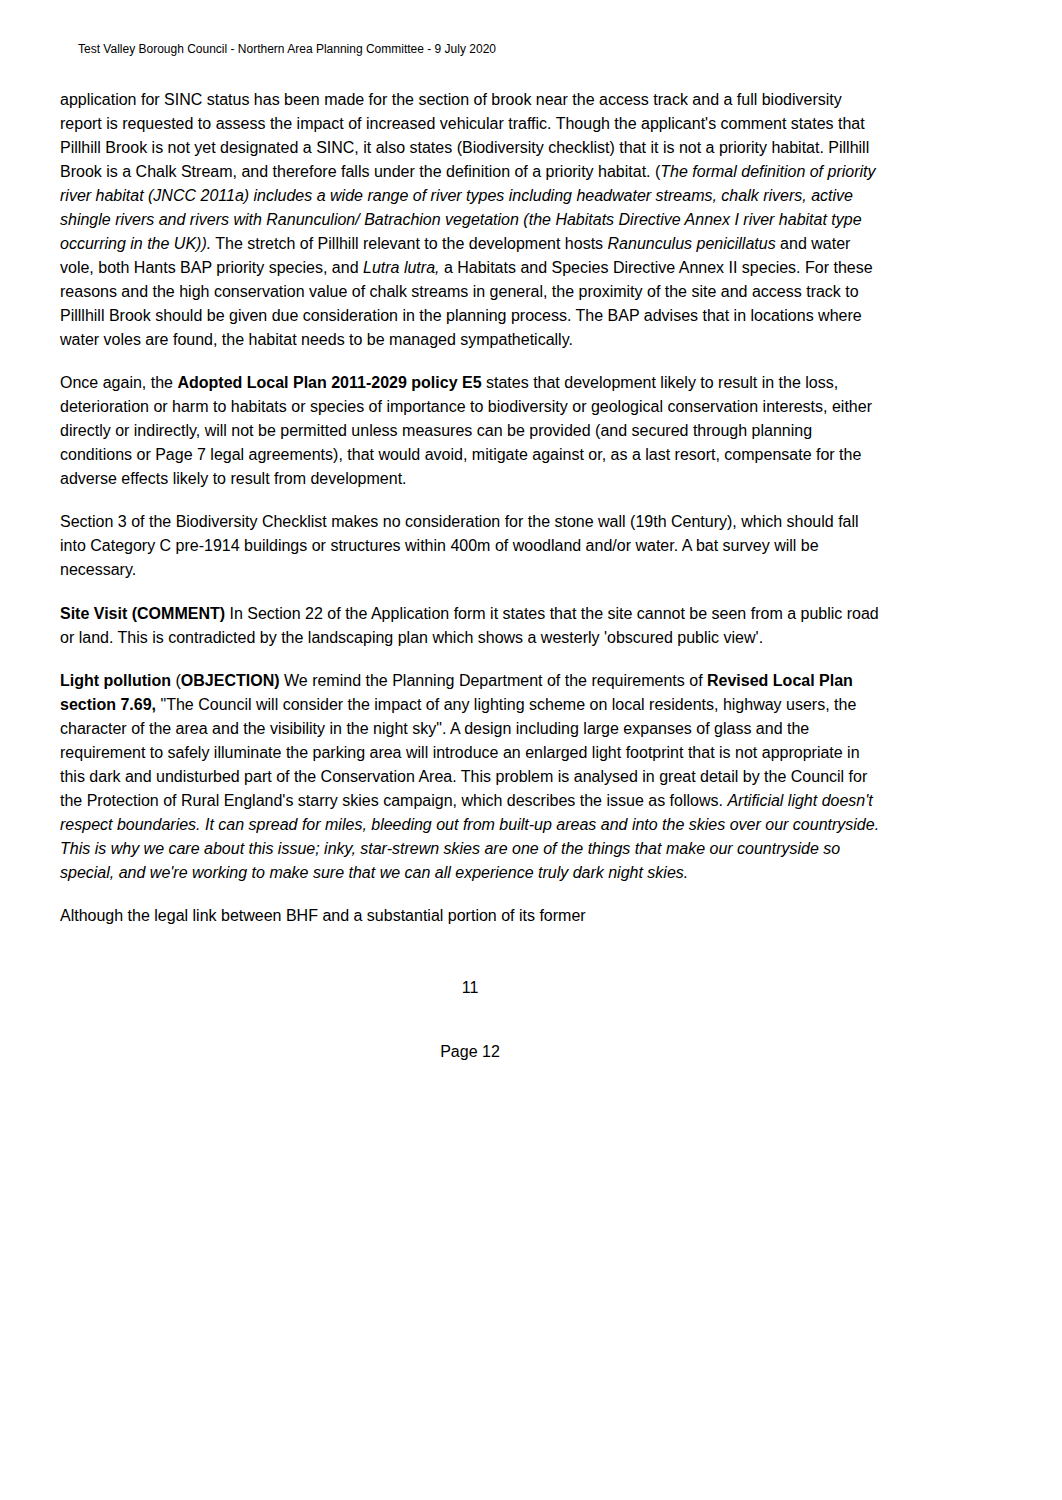Test Valley Borough Council - Northern Area Planning Committee - 9 July 2020
application for SINC status has been made for the section of brook near the access track and a full biodiversity report is requested to assess the impact of increased vehicular traffic. Though the applicant's comment states that Pillhill Brook is not yet designated a SINC, it also states (Biodiversity checklist) that it is not a priority habitat. Pillhill Brook is a Chalk Stream, and therefore falls under the definition of a priority habitat. (The formal definition of priority river habitat (JNCC 2011a) includes a wide range of river types including headwater streams, chalk rivers, active shingle rivers and rivers with Ranunculion/ Batrachion vegetation (the Habitats Directive Annex I river habitat type occurring in the UK)). The stretch of Pillhill relevant to the development hosts Ranunculus penicillatus and water vole, both Hants BAP priority species, and Lutra lutra, a Habitats and Species Directive Annex II species. For these reasons and the high conservation value of chalk streams in general, the proximity of the site and access track to Pilllhill Brook should be given due consideration in the planning process. The BAP advises that in locations where water voles are found, the habitat needs to be managed sympathetically.
Once again, the Adopted Local Plan 2011-2029 policy E5 states that development likely to result in the loss, deterioration or harm to habitats or species of importance to biodiversity or geological conservation interests, either directly or indirectly, will not be permitted unless measures can be provided (and secured through planning conditions or Page 7 legal agreements), that would avoid, mitigate against or, as a last resort, compensate for the adverse effects likely to result from development.
Section 3 of the Biodiversity Checklist makes no consideration for the stone wall (19th Century), which should fall into Category C pre-1914 buildings or structures within 400m of woodland and/or water. A bat survey will be necessary.
Site Visit (COMMENT) In Section 22 of the Application form it states that the site cannot be seen from a public road or land. This is contradicted by the landscaping plan which shows a westerly 'obscured public view'.
Light pollution (OBJECTION) We remind the Planning Department of the requirements of Revised Local Plan section 7.69, "The Council will consider the impact of any lighting scheme on local residents, highway users, the character of the area and the visibility in the night sky". A design including large expanses of glass and the requirement to safely illuminate the parking area will introduce an enlarged light footprint that is not appropriate in this dark and undisturbed part of the Conservation Area. This problem is analysed in great detail by the Council for the Protection of Rural England's starry skies campaign, which describes the issue as follows. Artificial light doesn't respect boundaries. It can spread for miles, bleeding out from built-up areas and into the skies over our countryside. This is why we care about this issue; inky, star-strewn skies are one of the things that make our countryside so special, and we're working to make sure that we can all experience truly dark night skies.
Although the legal link between BHF and a substantial portion of its former
11
Page 12